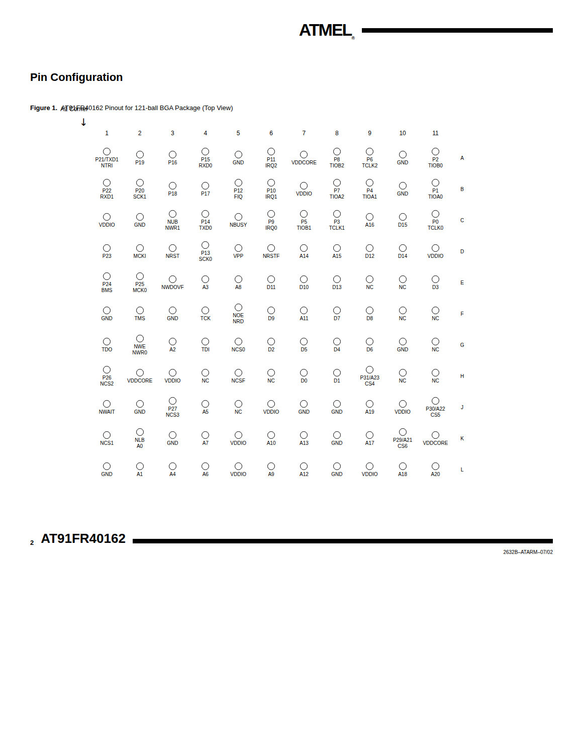ATMEL®
Pin Configuration
Figure 1. AT91FR40162 Pinout for 121-ball BGA Package (Top View)
A1 Corner
↘
| 1 | 2 | 3 | 4 | 5 | 6 | 7 | 8 | 9 | 10 | 11 | |
| --- | --- | --- | --- | --- | --- | --- | --- | --- | --- | --- | --- |
| P21/TXD1 NTRI | P19 | P16 | P15 RXD0 | GND | P11 IRQ2 | VDDCORE | P8 TIOB2 | P6 TCLK2 | GND | P2 TIOB0 | A |
| P22 RXD1 | P20 SCK1 | P18 | P17 | P12 FIQ | P10 IRQ1 | VDDIO | P7 TIOA2 | P4 TIOA1 | GND | P1 TIOA0 | B |
| VDDIO | GND | NUB NWR1 | P14 TXD0 | NBUSY | P9 IRQ0 | P5 TIOB1 | P3 TCLK1 | A16 | D15 | P0 TCLK0 | C |
| P23 | MCKI | NRST | P13 SCK0 | VPP | NRSTF | A14 | A15 | D12 | D14 | VDDIO | D |
| P24 BMS | P25 MCK0 | NWDOVF | A3 | A8 | D11 | D10 | D13 | NC | NC | D3 | E |
| GND | TMS | GND | TCK | NOE NRD | D9 | A11 | D7 | D8 | NC | NC | F |
| TDO | NWE NWR0 | A2 | TDI | NCS0 | D2 | D5 | D4 | D6 | GND | NC | G |
| P26 NCS2 | VDDCORE | VDDIO | NC | NCSF | NC | D0 | D1 | P31/A23 CS4 | NC | NC | H |
| NWAIT | GND | P27 NCS3 | A5 | NC | VDDIO | GND | GND | A19 | VDDIO | P30/A22 CS5 | J |
| NCS1 | NLB A0 | GND | A7 | VDDIO | A10 | A13 | GND | A17 | P29/A21 CS6 | VDDCORE | K |
| GND | A1 | A4 | A6 | VDDIO | A9 | A12 | GND | VDDIO | A18 | A20 | L |
2 AT91FR40162
2632B–ATARM–07/02